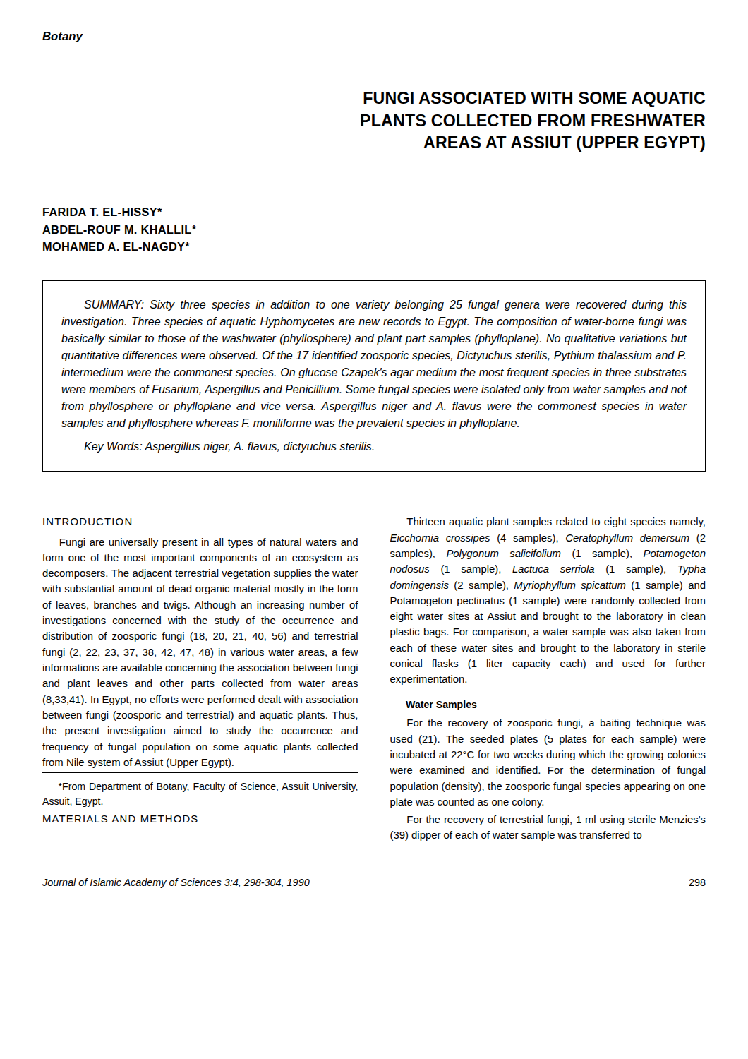Botany
FUNGI ASSOCIATED WITH SOME AQUATIC
PLANTS COLLECTED FROM FRESHWATER
AREAS AT ASSIUT (UPPER EGYPT)
FARIDA T. EL-HISSY*
ABDEL-ROUF M. KHALLIL*
MOHAMED A. EL-NAGDY*
SUMMARY: Sixty three species in addition to one variety belonging 25 fungal genera were recovered during this investigation. Three species of aquatic Hyphomycetes are new records to Egypt. The composition of water-borne fungi was basically similar to those of the washwater (phyllosphere) and plant part samples (phylloplane). No qualitative variations but quantitative differences were observed. Of the 17 identified zoosporic species, Dictyuchus sterilis, Pythium thalassium and P. intermedium were the commonest species. On glucose Czapek's agar medium the most frequent species in three substrates were members of Fusarium, Aspergillus and Penicillium. Some fungal species were isolated only from water samples and not from phyllosphere or phylloplane and vice versa. Aspergillus niger and A. flavus were the commonest species in water samples and phyllosphere whereas F. moniliforme was the prevalent species in phylloplane.
Key Words: Aspergillus niger, A. flavus, dictyuchus sterilis.
INTRODUCTION
Fungi are universally present in all types of natural waters and form one of the most important components of an ecosystem as decomposers. The adjacent terrestrial vegetation supplies the water with substantial amount of dead organic material mostly in the form of leaves, branches and twigs. Although an increasing number of investigations concerned with the study of the occurrence and distribution of zoosporic fungi (18, 20, 21, 40, 56) and terrestrial fungi (2, 22, 23, 37, 38, 42, 47, 48) in various water areas, a few informations are available concerning the association between fungi and plant leaves and other parts collected from water areas (8,33,41). In Egypt, no efforts were performed dealt with association between fungi (zoosporic and terrestrial) and aquatic plants. Thus, the present investigation aimed to study the occurrence and frequency of fungal population on some aquatic plants collected from Nile system of Assiut (Upper Egypt).
*From Department of Botany, Faculty of Science, Assuit University, Assuit, Egypt.
MATERIALS AND METHODS
Thirteen aquatic plant samples related to eight species namely, Eicchornia crossipes (4 samples), Ceratophyllum demersum (2 samples), Polygonum salicifolium (1 sample), Potamogeton nodosus (1 sample), Lactuca serriola (1 sample), Typha domingensis (2 sample), Myriophyllum spicattum (1 sample) and Potamogeton pectinatus (1 sample) were randomly collected from eight water sites at Assiut and brought to the laboratory in clean plastic bags. For comparison, a water sample was also taken from each of these water sites and brought to the laboratory in sterile conical flasks (1 liter capacity each) and used for further experimentation.
Water Samples
For the recovery of zoosporic fungi, a baiting technique was used (21). The seeded plates (5 plates for each sample) were incubated at 22°C for two weeks during which the growing colonies were examined and identified. For the determination of fungal population (density), the zoosporic fungal species appearing on one plate was counted as one colony.
For the recovery of terrestrial fungi, 1 ml using sterile Menzies's (39) dipper of each of water sample was transferred to
Journal of Islamic Academy of Sciences 3:4, 298-304, 1990 298